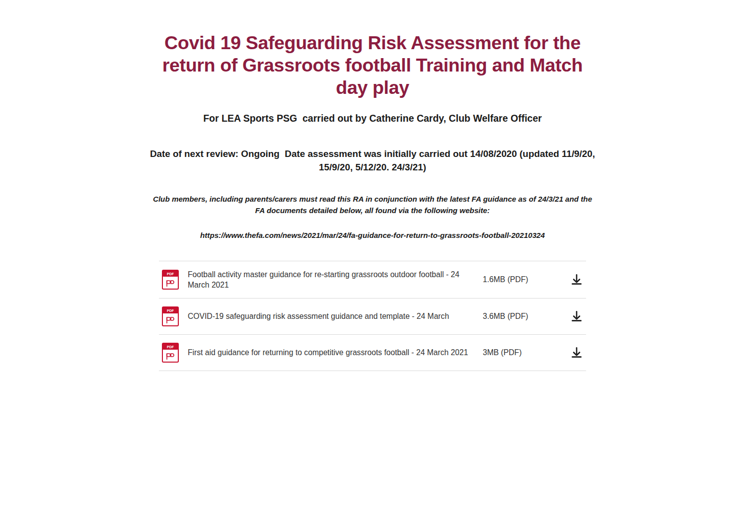Covid 19 Safeguarding Risk Assessment for the return of Grassroots football Training and Match day play
For LEA Sports PSG carried out by Catherine Cardy, Club Welfare Officer
Date of next review: Ongoing Date assessment was initially carried out 14/08/2020 (updated 11/9/20, 15/9/20, 5/12/20. 24/3/21)
Club members, including parents/carers must read this RA in conjunction with the latest FA guidance as of 24/3/21 and the FA documents detailed below, all found via the following website:
https://www.thefa.com/news/2021/mar/24/fa-guidance-for-return-to-grassroots-football-20210324
PDF Football activity master guidance for re-starting grassroots outdoor football - 24 March 2021 1.6MB (PDF)
PDF COVID-19 safeguarding risk assessment guidance and template - 24 March 3.6MB (PDF)
PDF First aid guidance for returning to competitive grassroots football - 24 March 2021 3MB (PDF)